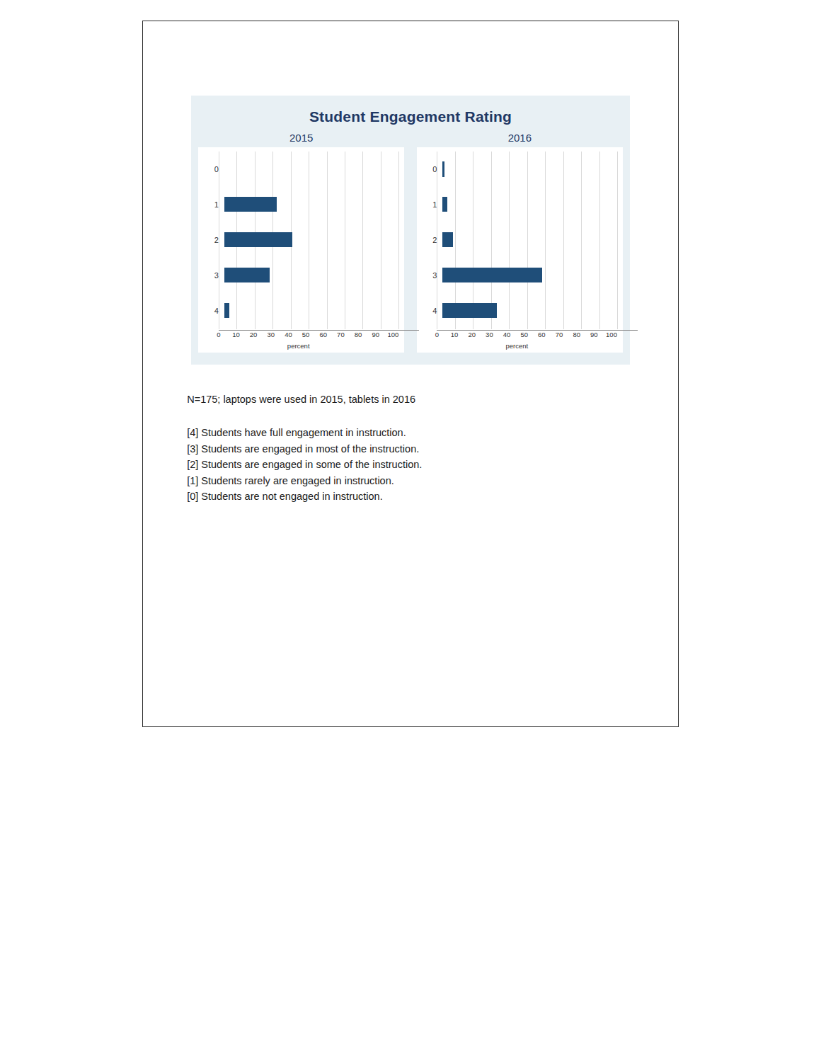Student Engagement Rating
2015
0
1
2
3
4
0 10 20 30 40 50 60 70 80 90 100
percent
2016
0
1
2
3
4
0 10 20 30 40 50 60 70 80 90 100
percent
N=175; laptops were used in 2015, tablets in 2016
[4] Students have full engagement in instruction.
[3] Students are engaged in most of the instruction.
[2] Students are engaged in some of the instruction.
[1] Students rarely are engaged in instruction.
[0] Students are not engaged in instruction.